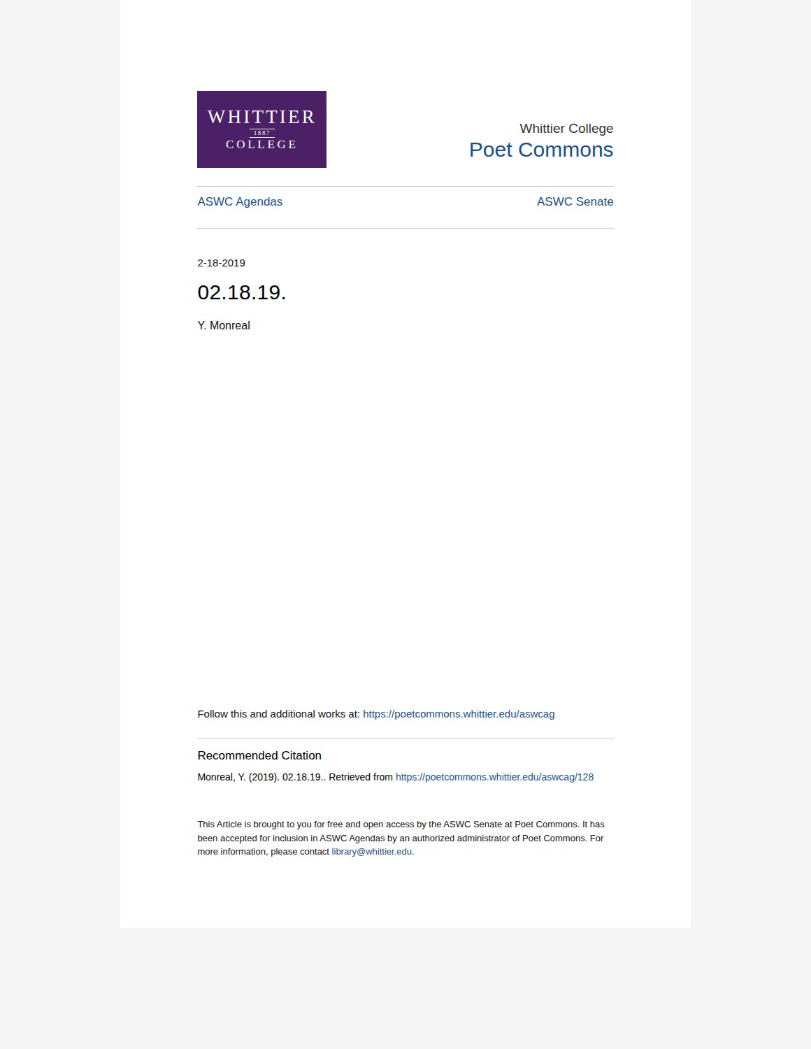WHITTIER 1887 COLLEGE
Whittier College
Poet Commons
ASWC Agendas
ASWC Senate
2-18-2019
02.18.19.
Y. Monreal
Follow this and additional works at: https://poetcommons.whittier.edu/aswcag
Recommended Citation
Monreal, Y. (2019). 02.18.19.. Retrieved from https://poetcommons.whittier.edu/aswcag/128
This Article is brought to you for free and open access by the ASWC Senate at Poet Commons. It has been accepted for inclusion in ASWC Agendas by an authorized administrator of Poet Commons. For more information, please contact library@whittier.edu.